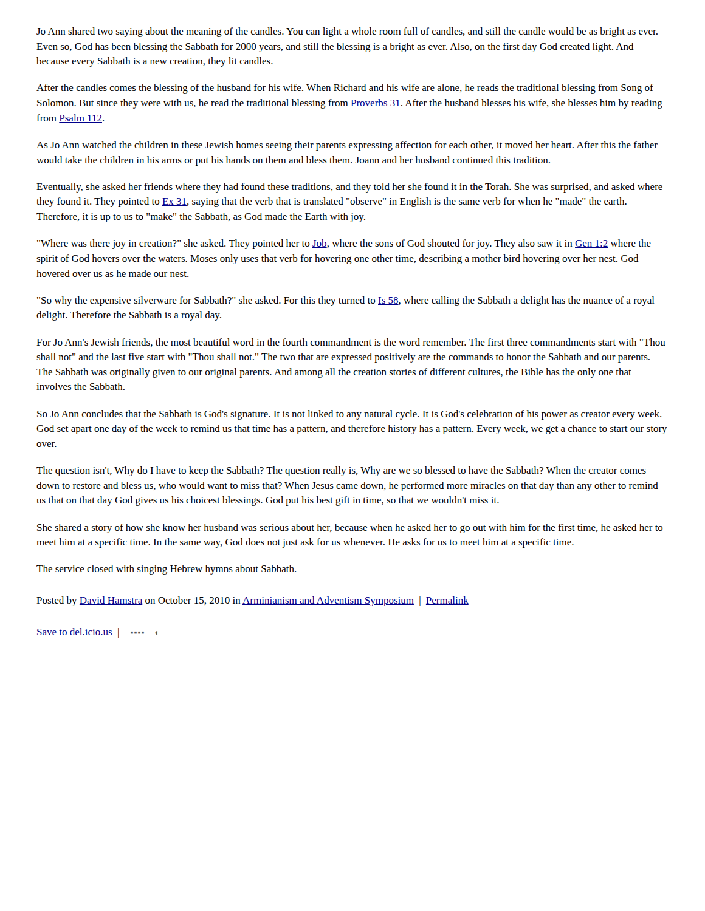Jo Ann shared two saying about the meaning of the candles. You can light a whole room full of candles, and still the candle would be as bright as ever. Even so, God has been blessing the Sabbath for 2000 years, and still the blessing is a bright as ever. Also, on the first day God created light. And because every Sabbath is a new creation, they lit candles.
After the candles comes the blessing of the husband for his wife. When Richard and his wife are alone, he reads the traditional blessing from Song of Solomon. But since they were with us, he read the traditional blessing from Proverbs 31. After the husband blesses his wife, she blesses him by reading from Psalm 112.
As Jo Ann watched the children in these Jewish homes seeing their parents expressing affection for each other, it moved her heart. After this the father would take the children in his arms or put his hands on them and bless them. Joann and her husband continued this tradition.
Eventually, she asked her friends where they had found these traditions, and they told her she found it in the Torah. She was surprised, and asked where they found it. They pointed to Ex 31, saying that the verb that is translated "observe" in English is the same verb for when he "made" the earth. Therefore, it is up to us to "make" the Sabbath, as God made the Earth with joy.
"Where was there joy in creation?" she asked. They pointed her to Job, where the sons of God shouted for joy. They also saw it in Gen 1:2 where the spirit of God hovers over the waters. Moses only uses that verb for hovering one other time, describing a mother bird hovering over her nest. God hovered over us as he made our nest.
"So why the expensive silverware for Sabbath?" she asked. For this they turned to Is 58, where calling the Sabbath a delight has the nuance of a royal delight. Therefore the Sabbath is a royal day.
For Jo Ann's Jewish friends, the most beautiful word in the fourth commandment is the word remember. The first three commandments start with "Thou shall not" and the last five start with "Thou shall not." The two that are expressed positively are the commands to honor the Sabbath and our parents. The Sabbath was originally given to our original parents. And among all the creation stories of different cultures, the Bible has the only one that involves the Sabbath.
So Jo Ann concludes that the Sabbath is God's signature. It is not linked to any natural cycle. It is God's celebration of his power as creator every week. God set apart one day of the week to remind us that time has a pattern, and therefore history has a pattern. Every week, we get a chance to start our story over.
The question isn't, Why do I have to keep the Sabbath? The question really is, Why are we so blessed to have the Sabbath? When the creator comes down to restore and bless us, who would want to miss that? When Jesus came down, he performed more miracles on that day than any other to remind us that on that day God gives us his choicest blessings. God put his best gift in time, so that we wouldn't miss it.
She shared a story of how she know her husband was serious about her, because when he asked her to go out with him for the first time, he asked her to meet him at a specific time. In the same way, God does not just ask for us whenever. He asks for us to meet him at a specific time.
The service closed with singing Hebrew hymns about Sabbath.
Posted by David Hamstra on October 15, 2010 in Arminianism and Adventism Symposium | Permalink
Save to del.icio.us | ▪▪▪▪ ◖